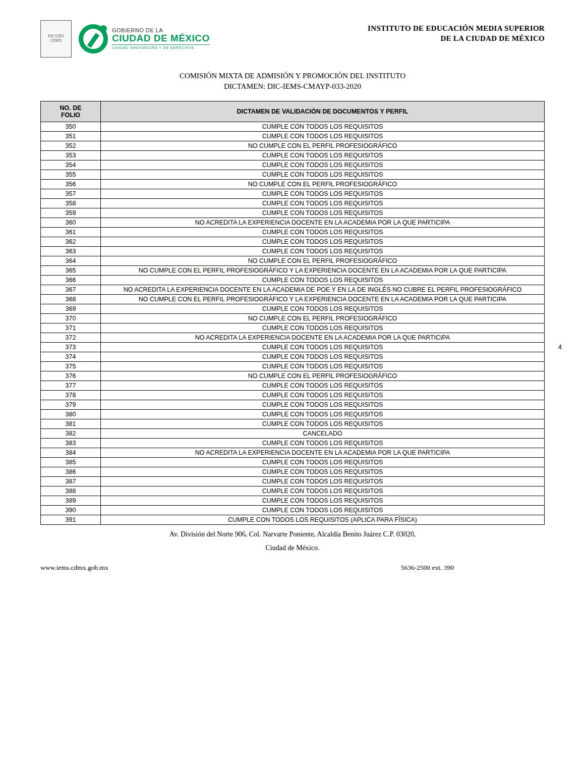ESCUDO
CDMX
GOBIERNO DE LA
CIUDAD DE MÉXICO
CIUDAD INNOVADORA Y DE DERECHOS
INSTITUTO DE EDUCACIÓN MEDIA SUPERIOR
DE LA CIUDAD DE MÉXICO
COMISIÓN MIXTA DE ADMISIÓN Y PROMOCIÓN DEL INSTITUTO
DICTAMEN: DIC-IEMS-CMAYP-033-2020
| NO. DE FOLIO | DICTAMEN DE VALIDACIÓN DE DOCUMENTOS Y PERFIL |
| --- | --- |
| 350 | CUMPLE CON TODOS LOS REQUISITOS |
| 351 | CUMPLE CON TODOS LOS REQUISITOS |
| 352 | NO CUMPLE CON EL PERFIL PROFESIOGRÁFICO |
| 353 | CUMPLE CON TODOS LOS REQUISITOS |
| 354 | CUMPLE CON TODOS LOS REQUISITOS |
| 355 | CUMPLE CON TODOS LOS REQUISITOS |
| 356 | NO CUMPLE CON EL PERFIL PROFESIOGRÁFICO |
| 357 | CUMPLE CON TODOS LOS REQUISITOS |
| 358 | CUMPLE CON TODOS LOS REQUISITOS |
| 359 | CUMPLE CON TODOS LOS REQUISITOS |
| 360 | NO ACREDITA LA EXPERIENCIA DOCENTE EN LA ACADEMIA POR LA QUE PARTICIPA |
| 361 | CUMPLE CON TODOS LOS REQUISITOS |
| 362 | CUMPLE CON TODOS LOS REQUISITOS |
| 363 | CUMPLE CON TODOS LOS REQUISITOS |
| 364 | NO CUMPLE CON EL PERFIL PROFESIOGRÁFICO |
| 365 | NO CUMPLE CON EL PERFIL PROFESIOGRÁFICO Y LA EXPERIENCIA DOCENTE EN LA ACADEMIA POR LA QUE PARTICIPA |
| 366 | CUMPLE CON TODOS LOS REQUISITOS |
| 367 | NO ACREDITA LA EXPERIENCIA DOCENTE EN LA ACADEMIA DE POE Y EN LA DE INGLÉS NO CUBRE EL PERFIL PROFESIOGRÁFICO |
| 368 | NO CUMPLE CON EL PERFIL PROFESIOGRÁFICO Y LA EXPERIENCIA DOCENTE EN LA ACADEMIA POR LA QUE PARTICIPA |
| 369 | CUMPLE CON TODOS LOS REQUISITOS |
| 370 | NO CUMPLE CON EL PERFIL PROFESIOGRÁFICO |
| 371 | CUMPLE CON TODOS LOS REQUISITOS |
| 372 | NO ACREDITA LA EXPERIENCIA DOCENTE EN LA ACADEMIA POR LA QUE PARTICIPA |
| 373 | CUMPLE CON TODOS LOS REQUISITOS |
| 374 | CUMPLE CON TODOS LOS REQUISITOS |
| 375 | CUMPLE CON TODOS LOS REQUISITOS |
| 376 | NO CUMPLE CON EL PERFIL PROFESIOGRÁFICO |
| 377 | CUMPLE CON TODOS LOS REQUISITOS |
| 378 | CUMPLE CON TODOS LOS REQUISITOS |
| 379 | CUMPLE CON TODOS LOS REQUISITOS |
| 380 | CUMPLE CON TODOS LOS REQUISITOS |
| 381 | CUMPLE CON TODOS LOS REQUISITOS |
| 382 | CANCELADO |
| 383 | CUMPLE CON TODOS LOS REQUISITOS |
| 384 | NO ACREDITA LA EXPERIENCIA DOCENTE EN LA ACADEMIA POR LA QUE PARTICIPA |
| 385 | CUMPLE CON TODOS LOS REQUISITOS |
| 386 | CUMPLE CON TODOS LOS REQUISITOS |
| 387 | CUMPLE CON TODOS LOS REQUISITOS |
| 388 | CUMPLE CON TODOS LOS REQUISITOS |
| 389 | CUMPLE CON TODOS LOS REQUISITOS |
| 390 | CUMPLE CON TODOS LOS REQUISITOS |
| 391 | CUMPLE CON TODOS LOS REQUISITOS (APLICA PARA FÍSICA) |
4
Av. División del Norte 906, Col. Narvarte Poniente, Alcaldía Benito Juárez C.P. 03020,
Ciudad de México.
www.iems.cdmx.gob.mx 5636-2500 ext. 390